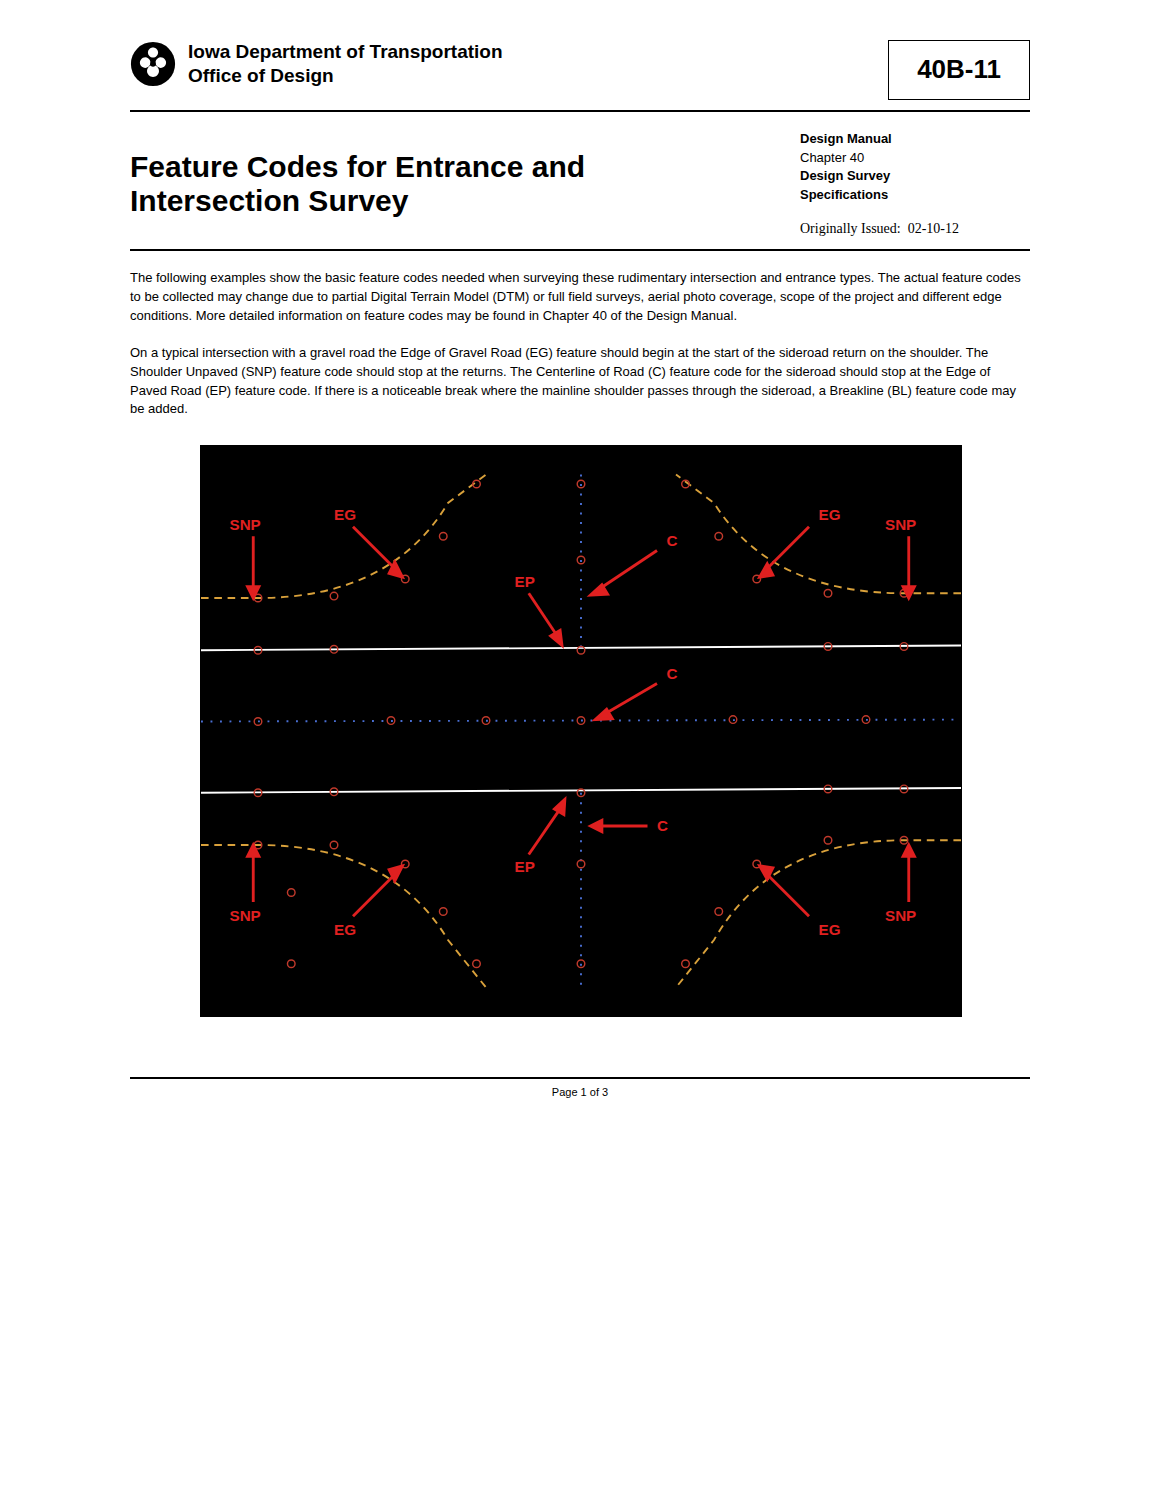Iowa Department of Transportation
Office of Design
40B-11
Feature Codes for Entrance and Intersection Survey
Design Manual
Chapter 40
Design Survey
Specifications
Originally Issued: 02-10-12
The following examples show the basic feature codes needed when surveying these rudimentary intersection and entrance types. The actual feature codes to be collected may change due to partial Digital Terrain Model (DTM) or full field surveys, aerial photo coverage, scope of the project and different edge conditions. More detailed information on feature codes may be found in Chapter 40 of the Design Manual.
On a typical intersection with a gravel road the Edge of Gravel Road (EG) feature should begin at the start of the sideroad return on the shoulder. The Shoulder Unpaved (SNP) feature code should stop at the returns. The Centerline of Road (C) feature code for the sideroad should stop at the Edge of Paved Road (EP) feature code. If there is a noticeable break where the mainline shoulder passes through the sideroad, a Breakline (BL) feature code may be added.
SNP EG EP C EG SNP C EP C SNP EG EG SNP
Page 1 of 3